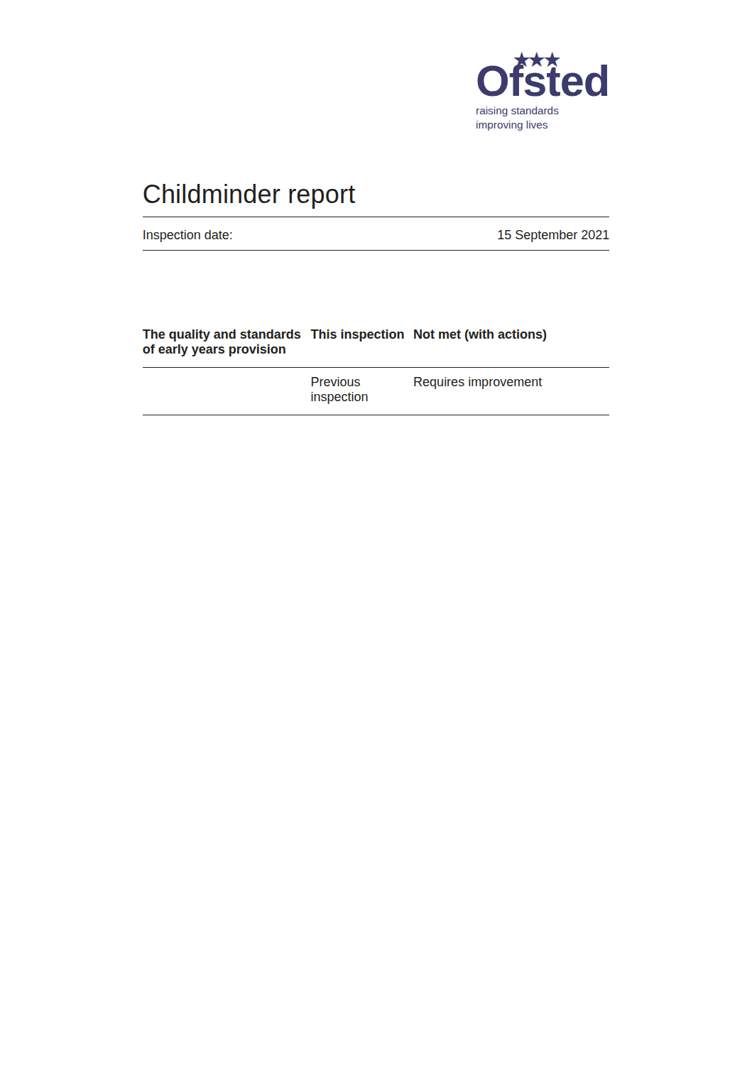Ofsted★★★
raising standards
improving lives
Childminder report
Inspection date: 15 September 2021
| The quality and standards of early years provision | This inspection | Not met (with actions) |
| | Previous inspection | Requires improvement |